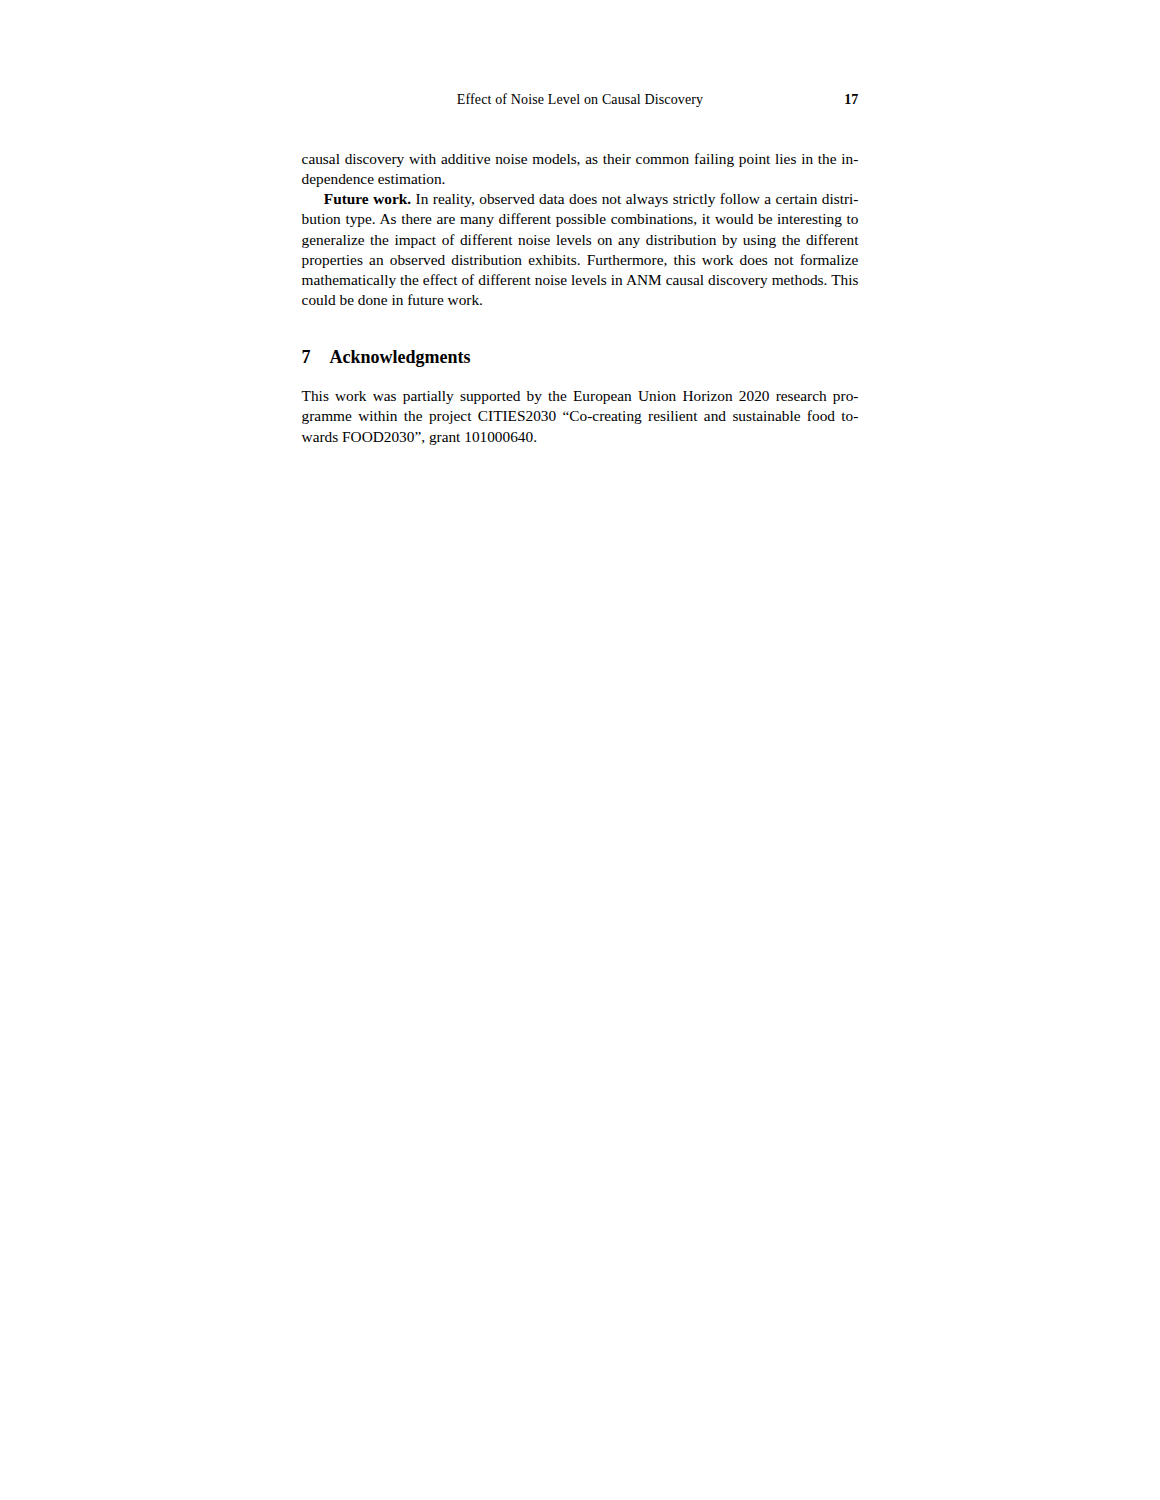Effect of Noise Level on Causal Discovery 17
causal discovery with additive noise models, as their common failing point lies in the independence estimation.
Future work. In reality, observed data does not always strictly follow a certain distribution type. As there are many different possible combinations, it would be interesting to generalize the impact of different noise levels on any distribution by using the different properties an observed distribution exhibits. Furthermore, this work does not formalize mathematically the effect of different noise levels in ANM causal discovery methods. This could be done in future work.
7 Acknowledgments
This work was partially supported by the European Union Horizon 2020 research programme within the project CITIES2030 “Co-creating resilient and sustainable food towards FOOD2030”, grant 101000640.